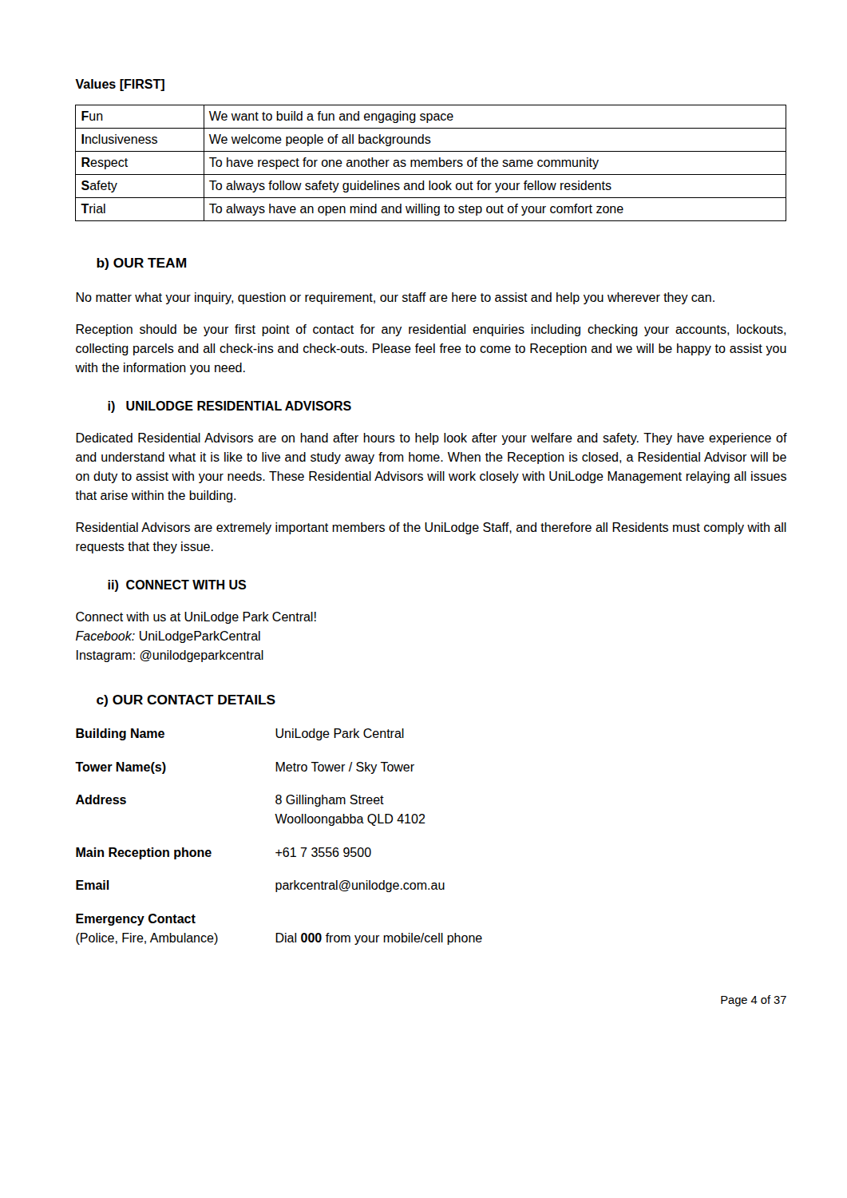Values [FIRST]
| F un | We want to build a fun and engaging space |
| I nclusiveness | We welcome people of all backgrounds |
| R espect | To have respect for one another as members of the same community |
| S afety | To always follow safety guidelines and look out for your fellow residents |
| T rial | To always have an open mind and willing to step out of your comfort zone |
b) OUR TEAM
No matter what your inquiry, question or requirement, our staff are here to assist and help you wherever they can.
Reception should be your first point of contact for any residential enquiries including checking your accounts, lockouts, collecting parcels and all check-ins and check-outs. Please feel free to come to Reception and we will be happy to assist you with the information you need.
i) UNILODGE RESIDENTIAL ADVISORS
Dedicated Residential Advisors are on hand after hours to help look after your welfare and safety. They have experience of and understand what it is like to live and study away from home. When the Reception is closed, a Residential Advisor will be on duty to assist with your needs. These Residential Advisors will work closely with UniLodge Management relaying all issues that arise within the building.
Residential Advisors are extremely important members of the UniLodge Staff, and therefore all Residents must comply with all requests that they issue.
ii) CONNECT WITH US
Connect with us at UniLodge Park Central!
Facebook: UniLodgeParkCentral
Instagram: @unilodgeparkcentral
c) OUR CONTACT DETAILS
| Building Name | UniLodge Park Central |
| Tower Name(s) | Metro Tower / Sky Tower |
| Address | 8 Gillingham Street Woolloongabba QLD 4102 |
| Main Reception phone | +61 7 3556 9500 |
| Email | parkcentral@unilodge.com.au |
| Emergency Contact (Police, Fire, Ambulance) | Dial 000 from your mobile/cell phone |
Page 4 of 37